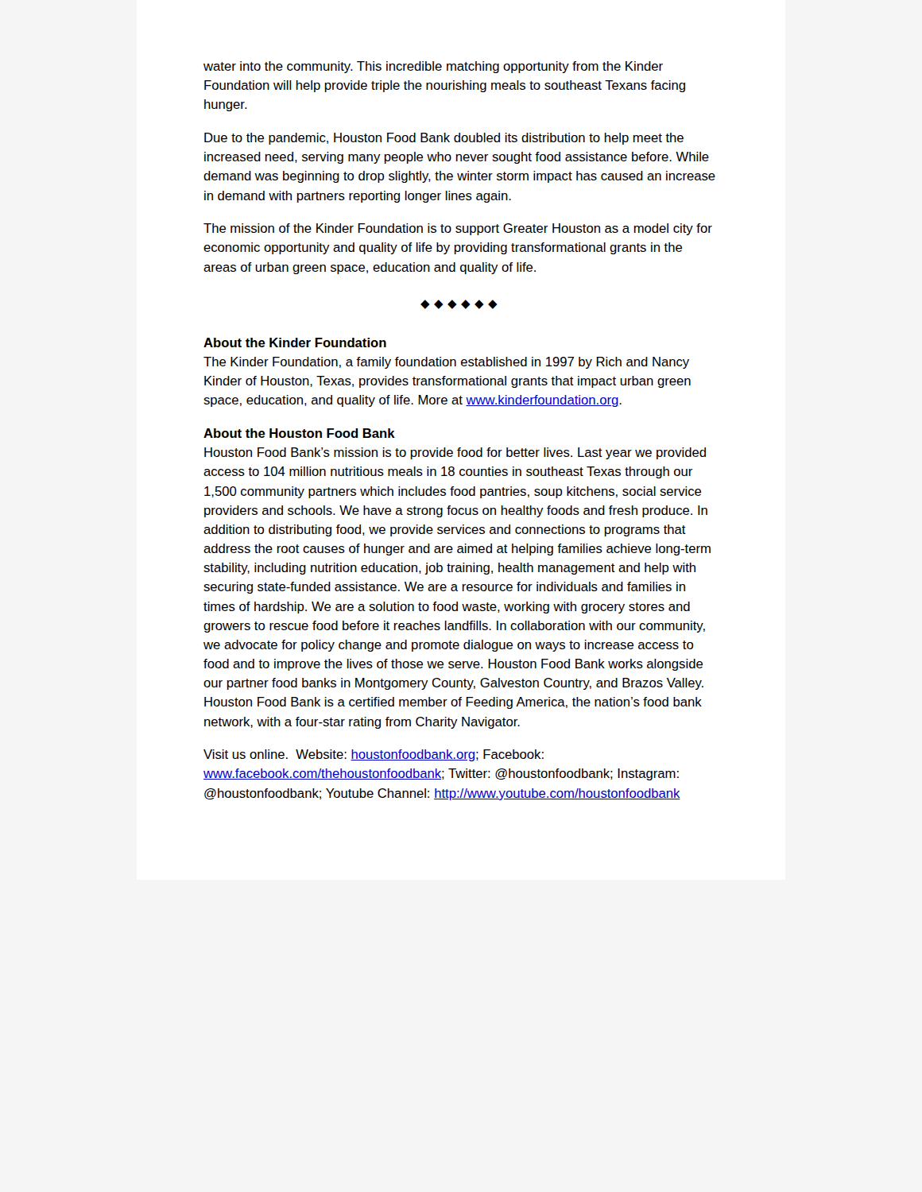water into the community. This incredible matching opportunity from the Kinder Foundation will help provide triple the nourishing meals to southeast Texans facing hunger.
Due to the pandemic, Houston Food Bank doubled its distribution to help meet the increased need, serving many people who never sought food assistance before. While demand was beginning to drop slightly, the winter storm impact has caused an increase in demand with partners reporting longer lines again.
The mission of the Kinder Foundation is to support Greater Houston as a model city for economic opportunity and quality of life by providing transformational grants in the areas of urban green space, education and quality of life.
◆◆◆◆◆◆
About the Kinder Foundation
The Kinder Foundation, a family foundation established in 1997 by Rich and Nancy Kinder of Houston, Texas, provides transformational grants that impact urban green space, education, and quality of life. More at www.kinderfoundation.org.
About the Houston Food Bank
Houston Food Bank’s mission is to provide food for better lives. Last year we provided access to 104 million nutritious meals in 18 counties in southeast Texas through our 1,500 community partners which includes food pantries, soup kitchens, social service providers and schools. We have a strong focus on healthy foods and fresh produce. In addition to distributing food, we provide services and connections to programs that address the root causes of hunger and are aimed at helping families achieve long-term stability, including nutrition education, job training, health management and help with securing state-funded assistance. We are a resource for individuals and families in times of hardship. We are a solution to food waste, working with grocery stores and growers to rescue food before it reaches landfills. In collaboration with our community, we advocate for policy change and promote dialogue on ways to increase access to food and to improve the lives of those we serve. Houston Food Bank works alongside our partner food banks in Montgomery County, Galveston Country, and Brazos Valley. Houston Food Bank is a certified member of Feeding America, the nation’s food bank network, with a four-star rating from Charity Navigator.
Visit us online. Website: houstonfoodbank.org; Facebook: www.facebook.com/thehoustonfoodbank; Twitter: @houstonfoodbank; Instagram: @houstonfoodbank; Youtube Channel: http://www.youtube.com/houstonfoodbank